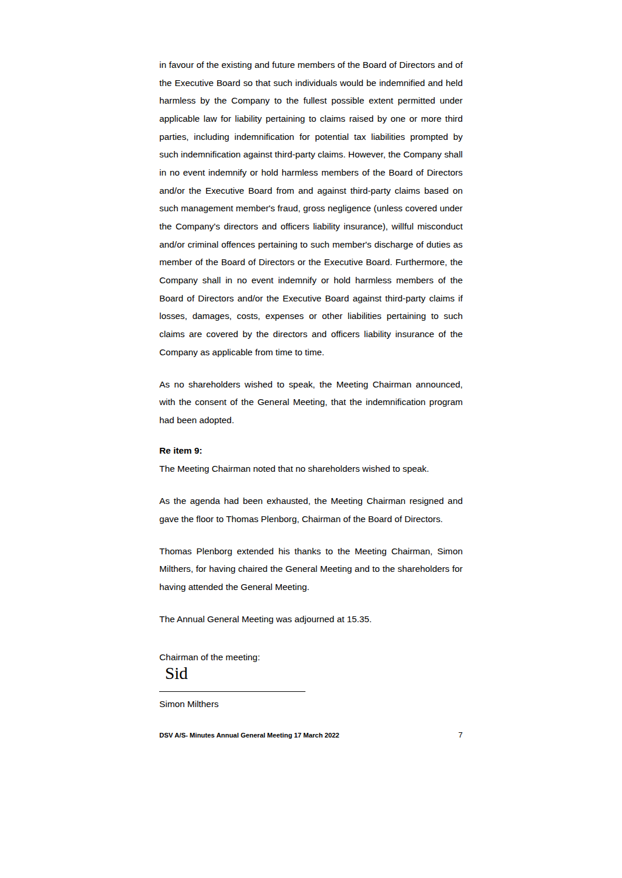in favour of the existing and future members of the Board of Directors and of the Executive Board so that such individuals would be indemnified and held harmless by the Company to the fullest possible extent permitted under applicable law for liability pertaining to claims raised by one or more third parties, including indemnification for potential tax liabilities prompted by such indemnification against third-party claims. However, the Company shall in no event indemnify or hold harmless members of the Board of Directors and/or the Executive Board from and against third-party claims based on such management member's fraud, gross negligence (unless covered under the Company's directors and officers liability insurance), willful misconduct and/or criminal offences pertaining to such member's discharge of duties as member of the Board of Directors or the Executive Board. Furthermore, the Company shall in no event indemnify or hold harmless members of the Board of Directors and/or the Executive Board against third-party claims if losses, damages, costs, expenses or other liabilities pertaining to such claims are covered by the directors and officers liability insurance of the Company as applicable from time to time.
As no shareholders wished to speak, the Meeting Chairman announced, with the consent of the General Meeting, that the indemnification program had been adopted.
Re item 9:
The Meeting Chairman noted that no shareholders wished to speak.
As the agenda had been exhausted, the Meeting Chairman resigned and gave the floor to Thomas Plenborg, Chairman of the Board of Directors.
Thomas Plenborg extended his thanks to the Meeting Chairman, Simon Milthers, for having chaired the General Meeting and to the shareholders for having attended the General Meeting.
The Annual General Meeting was adjourned at 15.35.
Chairman of the meeting:
Sid
Simon Milthers
DSV A/S- Minutes Annual General Meeting 17 March 2022 7